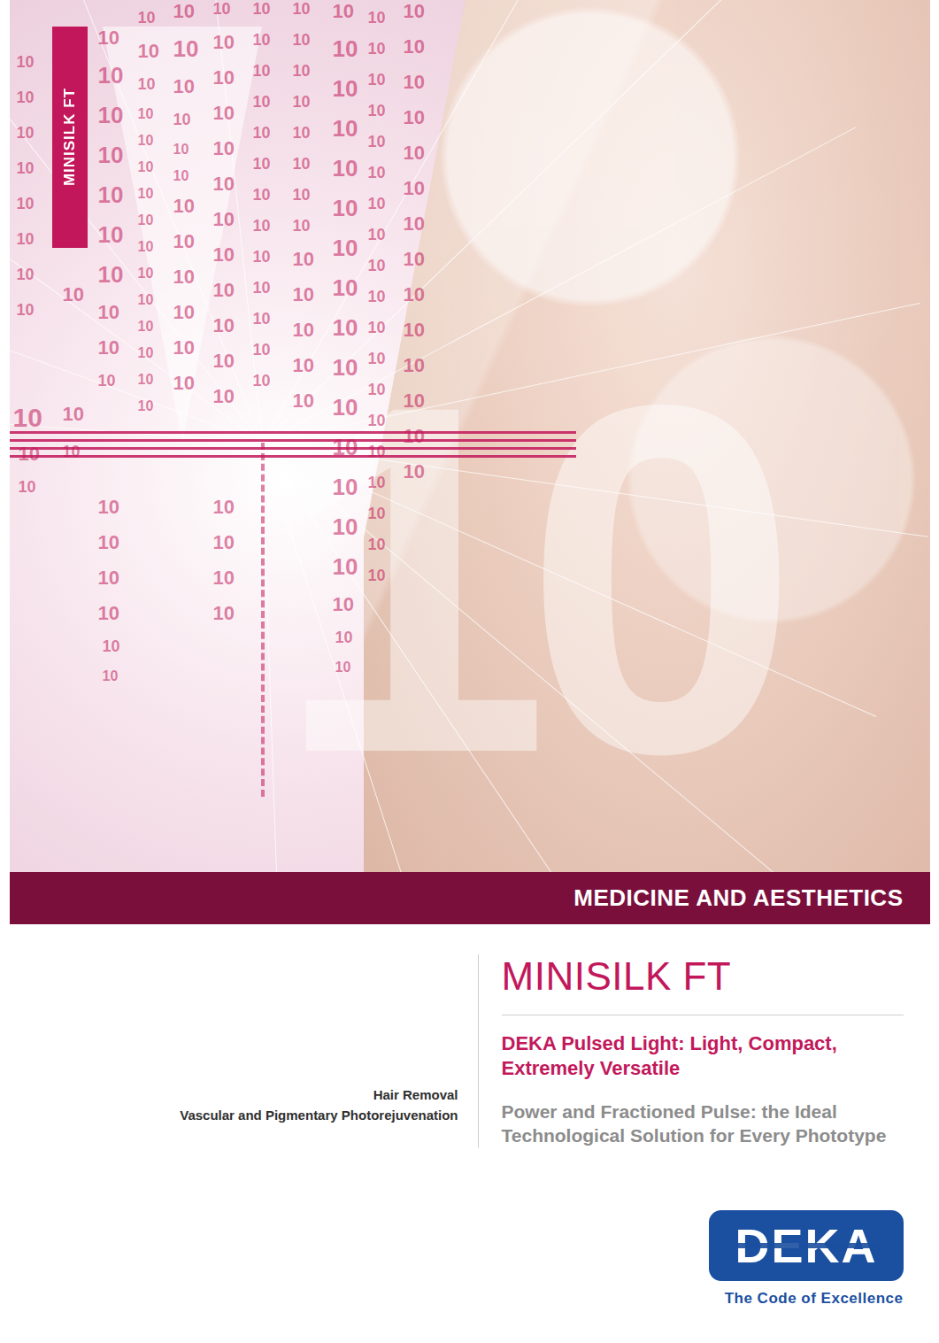10
10 10 10 10 10 10 10 10 10 10 10 10 10 10 10 10 10 10 10 10 10 10 10 10 10 10 10 10 10 10 10 10 10 10 10 10 10 10 10 10 10 10 10 10 10 10 10 10 10 10 10 10 10 10 10 10 10 10 10 10 10 10 10 10 10 10 10 10 10 10 10 10 10 10 10 10 10 10 10 10 10 10 10 10 10 10 10 10 10 10 10 10 10 10 10 10 10 10 10 10 10 10 10 10 10 10 10 10 10 10 10 10 10 10 10 10 10 10 10 10 10 10 10 10 10 10 10 10 10 10 10 10 10 10 10 10 10 10 10 10 10 10 10 10 10 10 10 10 10 10
MINISILK FT
MEDICINE AND AESTHETICS
Hair Removal
Vascular and Pigmentary Photorejuvenation
MINISILK FT
DEKA Pulsed Light: Light, Compact,
Extremely Versatile
Power and Fractioned Pulse: the Ideal
Technological Solution for Every Phototype
DEKA
The Code of Excellence